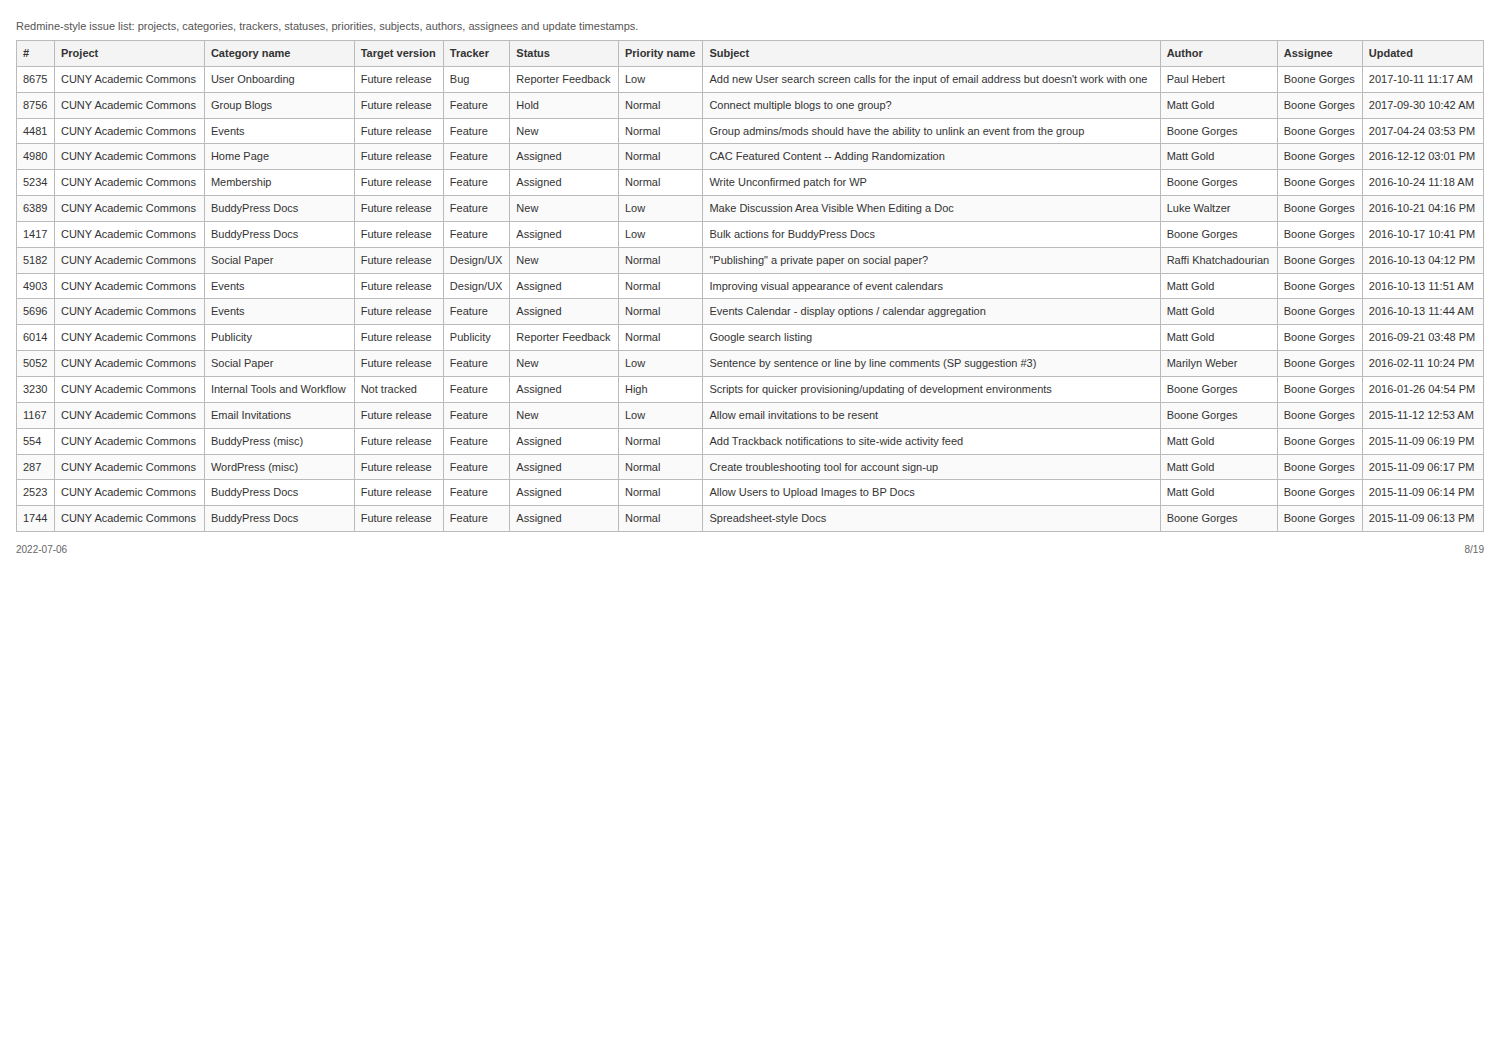Redmine-style issue list: projects, categories, trackers, statuses, priorities, subjects, authors, assignees and update timestamps.
| # | Project | Category name | Target version | Tracker | Status | Priority name | Subject | Author | Assignee | Updated |
| --- | --- | --- | --- | --- | --- | --- | --- | --- | --- | --- |
| 8675 | CUNY Academic Commons | User Onboarding | Future release | Bug | Reporter Feedback | Low | Add new User search screen calls for the input of email address but doesn't work with one | Paul Hebert | Boone Gorges | 2017-10-11 11:17 AM |
| 8756 | CUNY Academic Commons | Group Blogs | Future release | Feature | Hold | Normal | Connect multiple blogs to one group? | Matt Gold | Boone Gorges | 2017-09-30 10:42 AM |
| 4481 | CUNY Academic Commons | Events | Future release | Feature | New | Normal | Group admins/mods should have the ability to unlink an event from the group | Boone Gorges | Boone Gorges | 2017-04-24 03:53 PM |
| 4980 | CUNY Academic Commons | Home Page | Future release | Feature | Assigned | Normal | CAC Featured Content -- Adding Randomization | Matt Gold | Boone Gorges | 2016-12-12 03:01 PM |
| 5234 | CUNY Academic Commons | Membership | Future release | Feature | Assigned | Normal | Write Unconfirmed patch for WP | Boone Gorges | Boone Gorges | 2016-10-24 11:18 AM |
| 6389 | CUNY Academic Commons | BuddyPress Docs | Future release | Feature | New | Low | Make Discussion Area Visible When Editing a Doc | Luke Waltzer | Boone Gorges | 2016-10-21 04:16 PM |
| 1417 | CUNY Academic Commons | BuddyPress Docs | Future release | Feature | Assigned | Low | Bulk actions for BuddyPress Docs | Boone Gorges | Boone Gorges | 2016-10-17 10:41 PM |
| 5182 | CUNY Academic Commons | Social Paper | Future release | Design/UX | New | Normal | "Publishing" a private paper on social paper? | Raffi Khatchadourian | Boone Gorges | 2016-10-13 04:12 PM |
| 4903 | CUNY Academic Commons | Events | Future release | Design/UX | Assigned | Normal | Improving visual appearance of event calendars | Matt Gold | Boone Gorges | 2016-10-13 11:51 AM |
| 5696 | CUNY Academic Commons | Events | Future release | Feature | Assigned | Normal | Events Calendar - display options / calendar aggregation | Matt Gold | Boone Gorges | 2016-10-13 11:44 AM |
| 6014 | CUNY Academic Commons | Publicity | Future release | Publicity | Reporter Feedback | Normal | Google search listing | Matt Gold | Boone Gorges | 2016-09-21 03:48 PM |
| 5052 | CUNY Academic Commons | Social Paper | Future release | Feature | New | Low | Sentence by sentence or line by line comments (SP suggestion #3) | Marilyn Weber | Boone Gorges | 2016-02-11 10:24 PM |
| 3230 | CUNY Academic Commons | Internal Tools and Workflow | Not tracked | Feature | Assigned | High | Scripts for quicker provisioning/updating of development environments | Boone Gorges | Boone Gorges | 2016-01-26 04:54 PM |
| 1167 | CUNY Academic Commons | Email Invitations | Future release | Feature | New | Low | Allow email invitations to be resent | Boone Gorges | Boone Gorges | 2015-11-12 12:53 AM |
| 554 | CUNY Academic Commons | BuddyPress (misc) | Future release | Feature | Assigned | Normal | Add Trackback notifications to site-wide activity feed | Matt Gold | Boone Gorges | 2015-11-09 06:19 PM |
| 287 | CUNY Academic Commons | WordPress (misc) | Future release | Feature | Assigned | Normal | Create troubleshooting tool for account sign-up | Matt Gold | Boone Gorges | 2015-11-09 06:17 PM |
| 2523 | CUNY Academic Commons | BuddyPress Docs | Future release | Feature | Assigned | Normal | Allow Users to Upload Images to BP Docs | Matt Gold | Boone Gorges | 2015-11-09 06:14 PM |
| 1744 | CUNY Academic Commons | BuddyPress Docs | Future release | Feature | Assigned | Normal | Spreadsheet-style Docs | Boone Gorges | Boone Gorges | 2015-11-09 06:13 PM |
2022-07-06 8/19